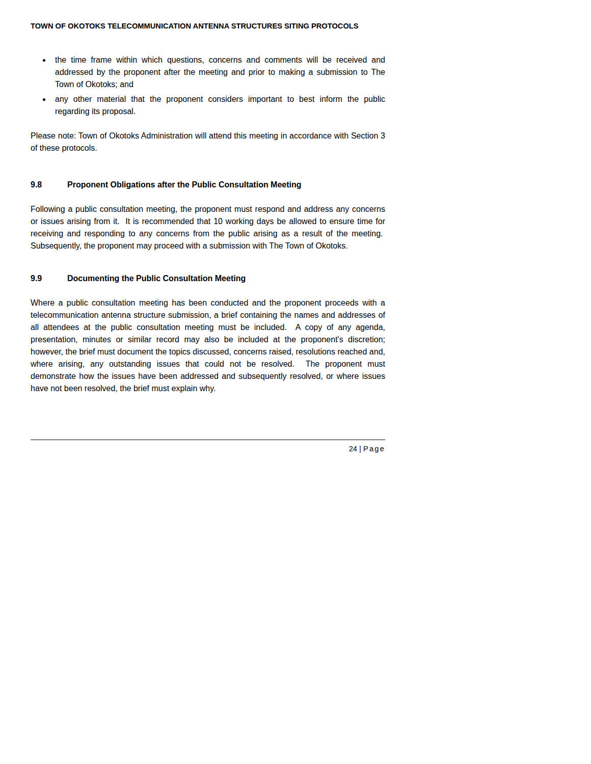TOWN OF OKOTOKS TELECOMMUNICATION ANTENNA STRUCTURES SITING PROTOCOLS
the time frame within which questions, concerns and comments will be received and addressed by the proponent after the meeting and prior to making a submission to The Town of Okotoks; and
any other material that the proponent considers important to best inform the public regarding its proposal.
Please note: Town of Okotoks Administration will attend this meeting in accordance with Section 3 of these protocols.
9.8 Proponent Obligations after the Public Consultation Meeting
Following a public consultation meeting, the proponent must respond and address any concerns or issues arising from it. It is recommended that 10 working days be allowed to ensure time for receiving and responding to any concerns from the public arising as a result of the meeting. Subsequently, the proponent may proceed with a submission with The Town of Okotoks.
9.9 Documenting the Public Consultation Meeting
Where a public consultation meeting has been conducted and the proponent proceeds with a telecommunication antenna structure submission, a brief containing the names and addresses of all attendees at the public consultation meeting must be included. A copy of any agenda, presentation, minutes or similar record may also be included at the proponent's discretion; however, the brief must document the topics discussed, concerns raised, resolutions reached and, where arising, any outstanding issues that could not be resolved. The proponent must demonstrate how the issues have been addressed and subsequently resolved, or where issues have not been resolved, the brief must explain why.
24 | Page